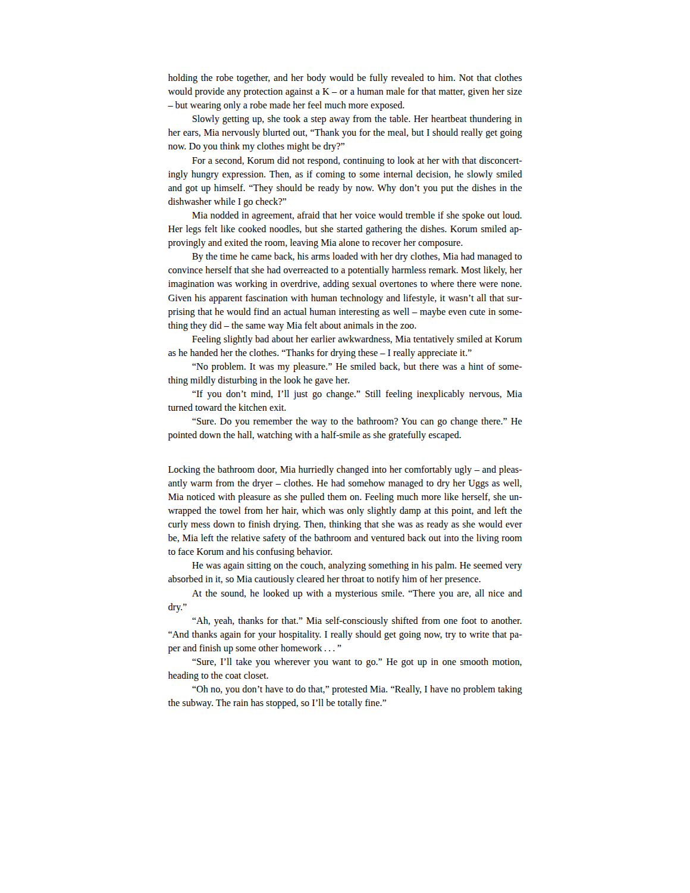holding the robe together, and her body would be fully revealed to him. Not that clothes would provide any protection against a K – or a human male for that matter, given her size – but wearing only a robe made her feel much more exposed.
Slowly getting up, she took a step away from the table. Her heartbeat thundering in her ears, Mia nervously blurted out, “Thank you for the meal, but I should really get going now. Do you think my clothes might be dry?”
For a second, Korum did not respond, continuing to look at her with that disconcertingly hungry expression. Then, as if coming to some internal decision, he slowly smiled and got up himself. “They should be ready by now. Why don’t you put the dishes in the dishwasher while I go check?”
Mia nodded in agreement, afraid that her voice would tremble if she spoke out loud. Her legs felt like cooked noodles, but she started gathering the dishes. Korum smiled approvingly and exited the room, leaving Mia alone to recover her composure.
By the time he came back, his arms loaded with her dry clothes, Mia had managed to convince herself that she had overreacted to a potentially harmless remark. Most likely, her imagination was working in overdrive, adding sexual overtones to where there were none. Given his apparent fascination with human technology and lifestyle, it wasn’t all that surprising that he would find an actual human interesting as well – maybe even cute in something they did – the same way Mia felt about animals in the zoo.
Feeling slightly bad about her earlier awkwardness, Mia tentatively smiled at Korum as he handed her the clothes. “Thanks for drying these – I really appreciate it.”
“No problem. It was my pleasure.” He smiled back, but there was a hint of something mildly disturbing in the look he gave her.
“If you don’t mind, I’ll just go change.” Still feeling inexplicably nervous, Mia turned toward the kitchen exit.
“Sure. Do you remember the way to the bathroom? You can go change there.” He pointed down the hall, watching with a half-smile as she gratefully escaped.
Locking the bathroom door, Mia hurriedly changed into her comfortably ugly – and pleasantly warm from the dryer – clothes. He had somehow managed to dry her Uggs as well, Mia noticed with pleasure as she pulled them on. Feeling much more like herself, she unwrapped the towel from her hair, which was only slightly damp at this point, and left the curly mess down to finish drying. Then, thinking that she was as ready as she would ever be, Mia left the relative safety of the bathroom and ventured back out into the living room to face Korum and his confusing behavior.
He was again sitting on the couch, analyzing something in his palm. He seemed very absorbed in it, so Mia cautiously cleared her throat to notify him of her presence.
At the sound, he looked up with a mysterious smile. “There you are, all nice and dry.”
“Ah, yeah, thanks for that.” Mia self-consciously shifted from one foot to another. “And thanks again for your hospitality. I really should get going now, try to write that paper and finish up some other homework . . . ”
“Sure, I’ll take you wherever you want to go.” He got up in one smooth motion, heading to the coat closet.
“Oh no, you don’t have to do that,” protested Mia. “Really, I have no problem taking the subway. The rain has stopped, so I’ll be totally fine.”